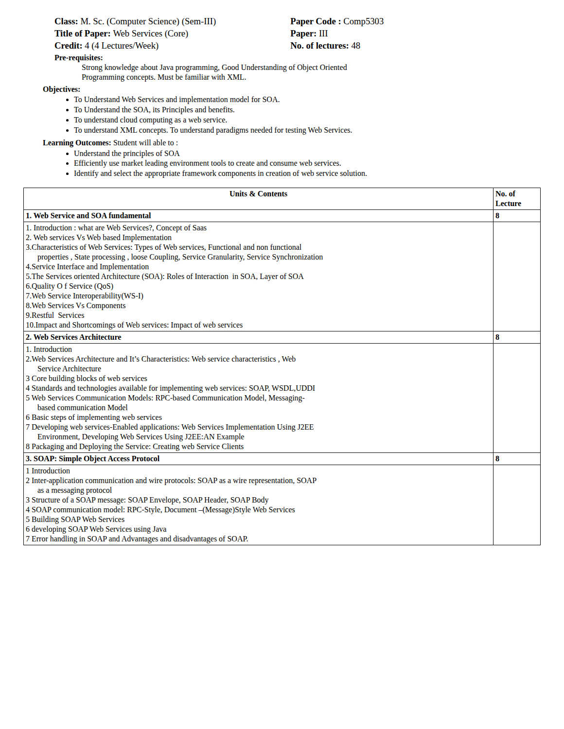Class: M. Sc. (Computer Science) (Sem-III) Paper Code : Comp5303
Title of Paper: Web Services (Core) Paper: III
Credit: 4 (4 Lectures/Week) No. of lectures: 48
Pre-requisites:
Strong knowledge about Java programming, Good Understanding of Object Oriented
Programming concepts. Must be familiar with XML.
Objectives:
To Understand Web Services and implementation model for SOA.
To Understand the SOA, its Principles and benefits.
To understand cloud computing as a web service.
To understand XML concepts. To understand paradigms needed for testing Web Services.
Learning Outcomes: Student will able to :
Understand the principles of SOA
Efficiently use market leading environment tools to create and consume web services.
Identify and select the appropriate framework components in creation of web service solution.
| Units & Contents | No. of Lecture |
| --- | --- |
| 1. Web Service and SOA fundamental | 8 |
| 1. Introduction : what are Web Services?, Concept of Saas 2. Web services Vs Web based Implementation 3.Characteristics of Web Services: Types of Web services, Functional and non functional properties , State processing , loose Coupling, Service Granularity, Service Synchronization 4.Service Interface and Implementation 5.The Services oriented Architecture (SOA): Roles of Interaction in SOA, Layer of SOA 6.Quality O f Service (QoS) 7.Web Service Interoperability(WS-I) 8.Web Services Vs Components 9.Restful Services 10.Impact and Shortcomings of Web services: Impact of web services | |
| 2. Web Services Architecture | 8 |
| 1. Introduction 2.Web Services Architecture and It’s Characteristics: Web service characteristics , Web Service Architecture 3 Core building blocks of web services 4 Standards and technologies available for implementing web services: SOAP, WSDL,UDDI 5 Web Services Communication Models: RPC-based Communication Model, Messaging- based communication Model 6 Basic steps of implementing web services 7 Developing web services-Enabled applications: Web Services Implementation Using J2EE Environment, Developing Web Services Using J2EE:AN Example 8 Packaging and Deploying the Service: Creating web Service Clients | |
| 3. SOAP: Simple Object Access Protocol | 8 |
| 1 Introduction 2 Inter-application communication and wire protocols: SOAP as a wire representation, SOAP as a messaging protocol 3 Structure of a SOAP message: SOAP Envelope, SOAP Header, SOAP Body 4 SOAP communication model: RPC-Style, Document –(Message)Style Web Services 5 Building SOAP Web Services 6 developing SOAP Web Services using Java 7 Error handling in SOAP and Advantages and disadvantages of SOAP. | |